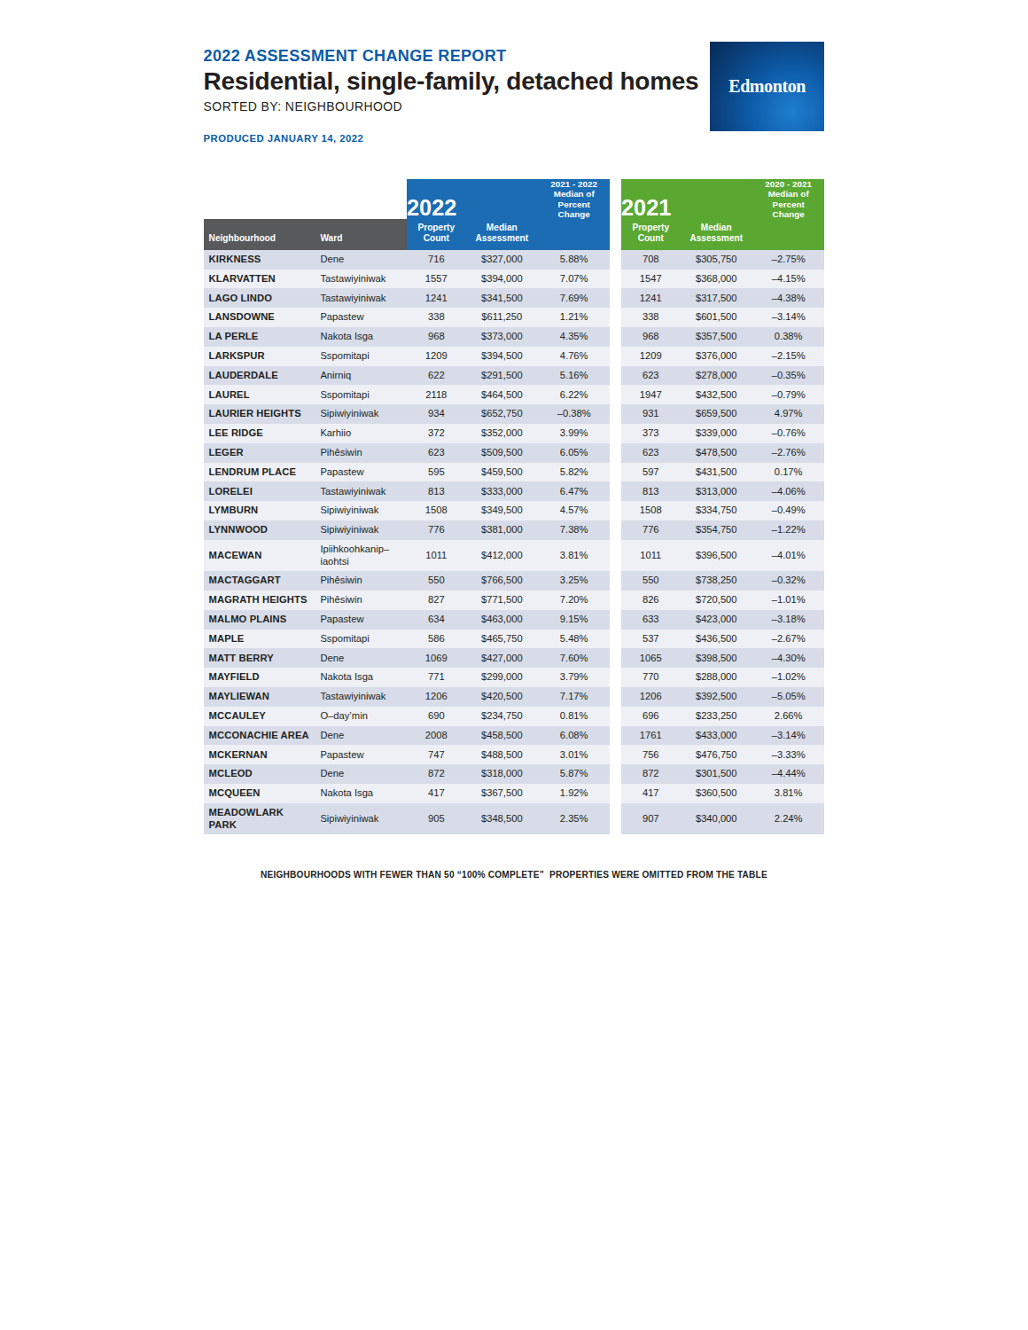Edmonton
2022 Assessment Change Report
Residential, single-family, detached homes
Sorted by: Neighbourhood
Produced January 14, 2022
| | 2022 | 2021 - 2022 Median of Percent Change | | 2021 | 2020 - 2021 Median of Percent Change |
| --- | --- | --- | --- | --- | --- |
| Neighbourhood | Ward | Property Count | Median Assessment | | | Property Count | Median Assessment | |
| KIRKNESS | Dene | 716 | $327,000 | 5.88% | | 708 | $305,750 | –2.75% |
| KLARVATTEN | Tastawiyiniwak | 1557 | $394,000 | 7.07% | | 1547 | $368,000 | –4.15% |
| LAGO LINDO | Tastawiyiniwak | 1241 | $341,500 | 7.69% | | 1241 | $317,500 | –4.38% |
| LANSDOWNE | Papastew | 338 | $611,250 | 1.21% | | 338 | $601,500 | –3.14% |
| LA PERLE | Nakota Isga | 968 | $373,000 | 4.35% | | 968 | $357,500 | 0.38% |
| LARKSPUR | Sspomitapi | 1209 | $394,500 | 4.76% | | 1209 | $376,000 | –2.15% |
| LAUDERDALE | Anirniq | 622 | $291,500 | 5.16% | | 623 | $278,000 | –0.35% |
| LAUREL | Sspomitapi | 2118 | $464,500 | 6.22% | | 1947 | $432,500 | –0.79% |
| LAURIER HEIGHTS | Sipiwiyiniwak | 934 | $652,750 | –0.38% | | 931 | $659,500 | 4.97% |
| LEE RIDGE | Karhiio | 372 | $352,000 | 3.99% | | 373 | $339,000 | –0.76% |
| LEGER | Pihêsiwin | 623 | $509,500 | 6.05% | | 623 | $478,500 | –2.76% |
| LENDRUM PLACE | Papastew | 595 | $459,500 | 5.82% | | 597 | $431,500 | 0.17% |
| LORELEI | Tastawiyiniwak | 813 | $333,000 | 6.47% | | 813 | $313,000 | –4.06% |
| LYMBURN | Sipiwiyiniwak | 1508 | $349,500 | 4.57% | | 1508 | $334,750 | –0.49% |
| LYNNWOOD | Sipiwiyiniwak | 776 | $381,000 | 7.38% | | 776 | $354,750 | –1.22% |
| MACEWAN | Ipiihkoohkanip– iaohtsi | 1011 | $412,000 | 3.81% | | 1011 | $396,500 | –4.01% |
| MACTAGGART | Pihêsiwin | 550 | $766,500 | 3.25% | | 550 | $738,250 | –0.32% |
| MAGRATH HEIGHTS | Pihêsiwin | 827 | $771,500 | 7.20% | | 826 | $720,500 | –1.01% |
| MALMO PLAINS | Papastew | 634 | $463,000 | 9.15% | | 633 | $423,000 | –3.18% |
| MAPLE | Sspomitapi | 586 | $465,750 | 5.48% | | 537 | $436,500 | –2.67% |
| MATT BERRY | Dene | 1069 | $427,000 | 7.60% | | 1065 | $398,500 | –4.30% |
| MAYFIELD | Nakota Isga | 771 | $299,000 | 3.79% | | 770 | $288,000 | –1.02% |
| MAYLIEWAN | Tastawiyiniwak | 1206 | $420,500 | 7.17% | | 1206 | $392,500 | –5.05% |
| MCCAULEY | O–day’min | 690 | $234,750 | 0.81% | | 696 | $233,250 | 2.66% |
| MCCONACHIE AREA | Dene | 2008 | $458,500 | 6.08% | | 1761 | $433,000 | –3.14% |
| MCKERNAN | Papastew | 747 | $488,500 | 3.01% | | 756 | $476,750 | –3.33% |
| MCLEOD | Dene | 872 | $318,000 | 5.87% | | 872 | $301,500 | –4.44% |
| MCQUEEN | Nakota Isga | 417 | $367,500 | 1.92% | | 417 | $360,500 | 3.81% |
| MEADOWLARK PARK | Sipiwiyiniwak | 905 | $348,500 | 2.35% | | 907 | $340,000 | 2.24% |
NEIGHBOURHOODS WITH FEWER THAN 50 “100% COMPLETE” PROPERTIES WERE OMITTED FROM THE TABLE